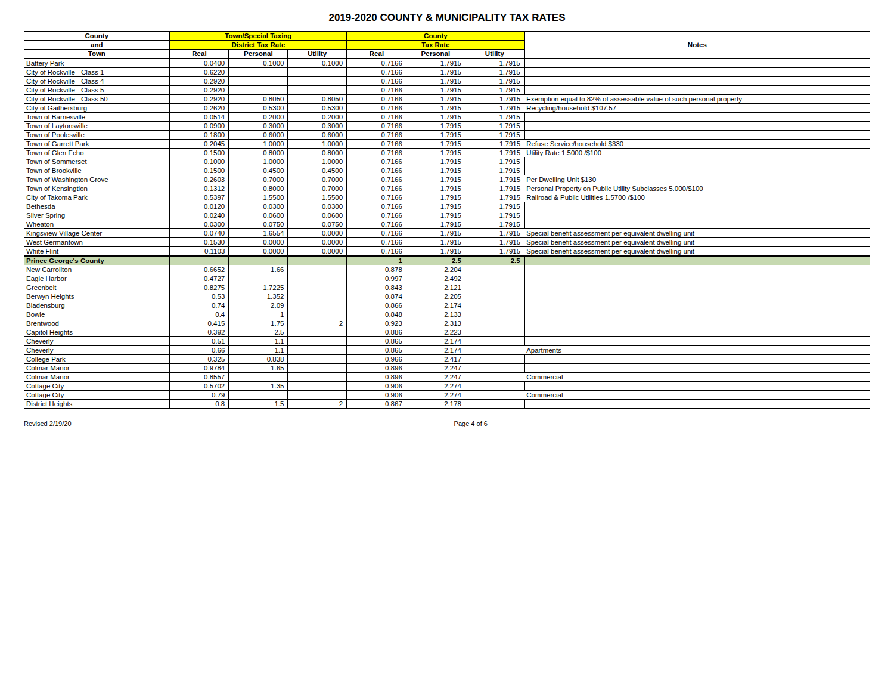2019-2020 COUNTY & MUNICIPALITY TAX RATES
| County | Town/Special Taxing | County | Notes |
| --- | --- | --- | --- |
| and | District Tax Rate | Tax Rate |
| Town | Real | Personal | Utility | Real | Personal | Utility |
| Battery Park | 0.0400 | 0.1000 | 0.1000 | 0.7166 | 1.7915 | 1.7915 | |
| City of Rockville - Class 1 | 0.6220 | | | 0.7166 | 1.7915 | 1.7915 | |
| City of Rockville - Class 4 | 0.2920 | | | 0.7166 | 1.7915 | 1.7915 | |
| City of Rockville - Class 5 | 0.2920 | | | 0.7166 | 1.7915 | 1.7915 | |
| City of Rockville - Class 50 | 0.2920 | 0.8050 | 0.8050 | 0.7166 | 1.7915 | 1.7915 | Exemption equal to 82% of assessable value of such personal property |
| City of Gaithersburg | 0.2620 | 0.5300 | 0.5300 | 0.7166 | 1.7915 | 1.7915 | Recycling/household $107.57 |
| Town of Barnesville | 0.0514 | 0.2000 | 0.2000 | 0.7166 | 1.7915 | 1.7915 | |
| Town of Laytonsville | 0.0900 | 0.3000 | 0.3000 | 0.7166 | 1.7915 | 1.7915 | |
| Town of Poolesville | 0.1800 | 0.6000 | 0.6000 | 0.7166 | 1.7915 | 1.7915 | |
| Town of Garrett Park | 0.2045 | 1.0000 | 1.0000 | 0.7166 | 1.7915 | 1.7915 | Refuse Service/household $330 |
| Town of Glen Echo | 0.1500 | 0.8000 | 0.8000 | 0.7166 | 1.7915 | 1.7915 | Utility Rate 1.5000 /$100 |
| Town of Sommerset | 0.1000 | 1.0000 | 1.0000 | 0.7166 | 1.7915 | 1.7915 | |
| Town of Brookville | 0.1500 | 0.4500 | 0.4500 | 0.7166 | 1.7915 | 1.7915 | |
| Town of Washington Grove | 0.2603 | 0.7000 | 0.7000 | 0.7166 | 1.7915 | 1.7915 | Per Dwelling Unit $130 |
| Town of Kensingtion | 0.1312 | 0.8000 | 0.7000 | 0.7166 | 1.7915 | 1.7915 | Personal Property on Public Utility Subclasses 5.000/$100 |
| City of Takoma Park | 0.5397 | 1.5500 | 1.5500 | 0.7166 | 1.7915 | 1.7915 | Railroad & Public Utilities 1.5700 /$100 |
| Bethesda | 0.0120 | 0.0300 | 0.0300 | 0.7166 | 1.7915 | 1.7915 | |
| Silver Spring | 0.0240 | 0.0600 | 0.0600 | 0.7166 | 1.7915 | 1.7915 | |
| Wheaton | 0.0300 | 0.0750 | 0.0750 | 0.7166 | 1.7915 | 1.7915 | |
| Kingsview Village Center | 0.0740 | 1.6554 | 0.0000 | 0.7166 | 1.7915 | 1.7915 | Special benefit assessment per equivalent dwelling unit |
| West Germantown | 0.1530 | 0.0000 | 0.0000 | 0.7166 | 1.7915 | 1.7915 | Special benefit assessment per equivalent dwelling unit |
| White Flint | 0.1103 | 0.0000 | 0.0000 | 0.7166 | 1.7915 | 1.7915 | Special benefit assessment per equivalent dwelling unit |
| Prince George's County | | | | 1 | 2.5 | 2.5 | |
| New Carrollton | 0.6652 | 1.66 | | 0.878 | 2.204 | | |
| Eagle Harbor | 0.4727 | | | 0.997 | 2.492 | | |
| Greenbelt | 0.8275 | 1.7225 | | 0.843 | 2.121 | | |
| Berwyn Heights | 0.53 | 1.352 | | 0.874 | 2.205 | | |
| Bladensburg | 0.74 | 2.09 | | 0.866 | 2.174 | | |
| Bowie | 0.4 | 1 | | 0.848 | 2.133 | | |
| Brentwood | 0.415 | 1.75 | 2 | 0.923 | 2.313 | | |
| Capitol Heights | 0.392 | 2.5 | | 0.886 | 2.223 | | |
| Cheverly | 0.51 | 1.1 | | 0.865 | 2.174 | | |
| Cheverly | 0.66 | 1.1 | | 0.865 | 2.174 | | Apartments |
| College Park | 0.325 | 0.838 | | 0.966 | 2.417 | | |
| Colmar Manor | 0.9784 | 1.65 | | 0.896 | 2.247 | | |
| Colmar Manor | 0.8557 | | | 0.896 | 2.247 | | Commercial |
| Cottage City | 0.5702 | 1.35 | | 0.906 | 2.274 | | |
| Cottage City | 0.79 | | | 0.906 | 2.274 | | Commercial |
| District Heights | 0.8 | 1.5 | 2 | 0.867 | 2.178 | | |
Revised 2/19/20 Page 4 of 6